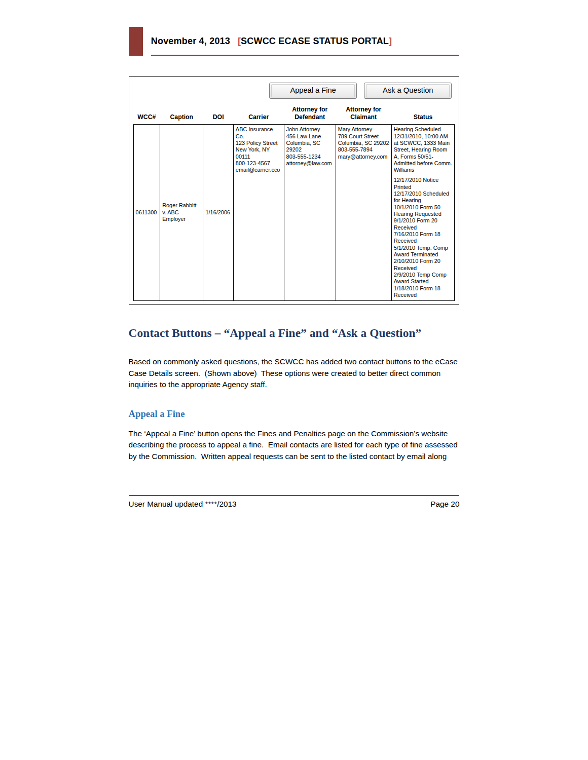November 4, 2013 [SCWCC ECASE STATUS PORTAL]
Appeal a Fine Ask a Question
| WCC# | Caption | DOI | Carrier | Attorney for Defendant | Attorney for Claimant | Status |
| --- | --- | --- | --- | --- | --- | --- |
| 0611300 | Roger Rabbitt v. ABC Employer | 1/16/2006 | ABC Insurance Co. 123 Policy Street New York, NY 00111 800-123-4567 email@carrier.cco | John Attorney 456 Law Lane Columbia, SC 29202 803-555-1234 attorney@law.com | Mary Attorney 789 Court Street Columbia, SC 29202 803-555-7894 mary@attorney.com | Hearing Scheduled 12/31/2010, 10:00 AM at SCWCC, 1333 Main Street, Hearing Room A, Forms 50/51-Admitted before Comm. Williams 12/17/2010 Notice Printed 12/17/2010 Scheduled for Hearing 10/1/2010 Form 50 Hearing Requested 9/1/2010 Form 20 Received 7/16/2010 Form 18 Received 5/1/2010 Temp. Comp Award Terminated 2/10/2010 Form 20 Received 2/9/2010 Temp Comp Award Started 1/18/2010 Form 18 Received |
Contact Buttons – “Appeal a Fine” and “Ask a Question”
Based on commonly asked questions, the SCWCC has added two contact buttons to the eCase Case Details screen. (Shown above) These options were created to better direct common inquiries to the appropriate Agency staff.
Appeal a Fine
The ‘Appeal a Fine’ button opens the Fines and Penalties page on the Commission’s website describing the process to appeal a fine. Email contacts are listed for each type of fine assessed by the Commission. Written appeal requests can be sent to the listed contact by email along
User Manual updated ****/2013 Page 20